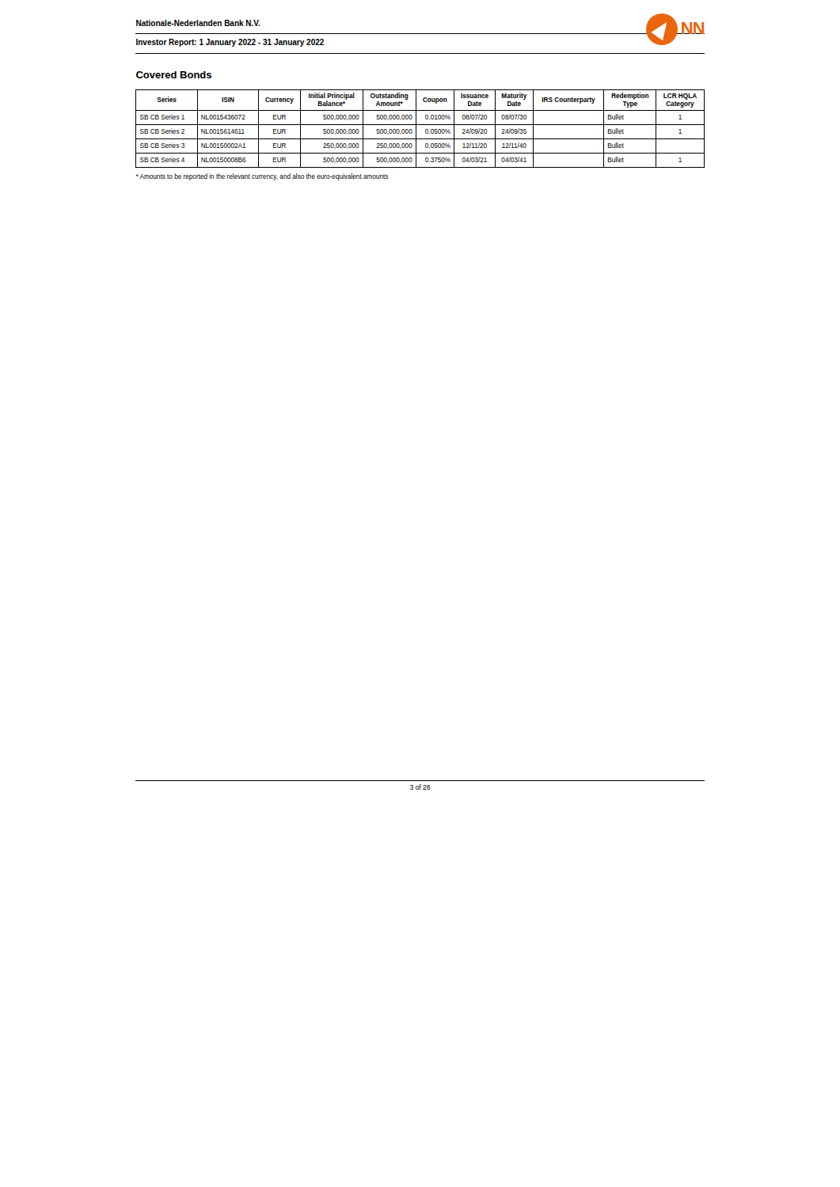NN
Nationale-Nederlanden Bank N.V.
Investor Report: 1 January 2022 - 31 January 2022
Covered Bonds
| Series | ISIN | Currency | Initial Principal Balance* | Outstanding Amount* | Coupon | Issuance Date | Maturity Date | IRS Counterparty | Redemption Type | LCR HQLA Category |
| --- | --- | --- | --- | --- | --- | --- | --- | --- | --- | --- |
| SB CB Series 1 | NL0015436072 | EUR | 500,000,000 | 500,000,000 | 0.0100% | 08/07/20 | 08/07/30 | | Bullet | 1 |
| SB CB Series 2 | NL0015614611 | EUR | 500,000,000 | 500,000,000 | 0.0500% | 24/09/20 | 24/09/35 | | Bullet | 1 |
| SB CB Series 3 | NL00150002A1 | EUR | 250,000,000 | 250,000,000 | 0.0500% | 12/11/20 | 12/11/40 | | Bullet | |
| SB CB Series 4 | NL00150008B6 | EUR | 500,000,000 | 500,000,000 | 0.3750% | 04/03/21 | 04/03/41 | | Bullet | 1 |
* Amounts to be reported in the relevant currency, and also the euro-equivalent amounts
3 of 28